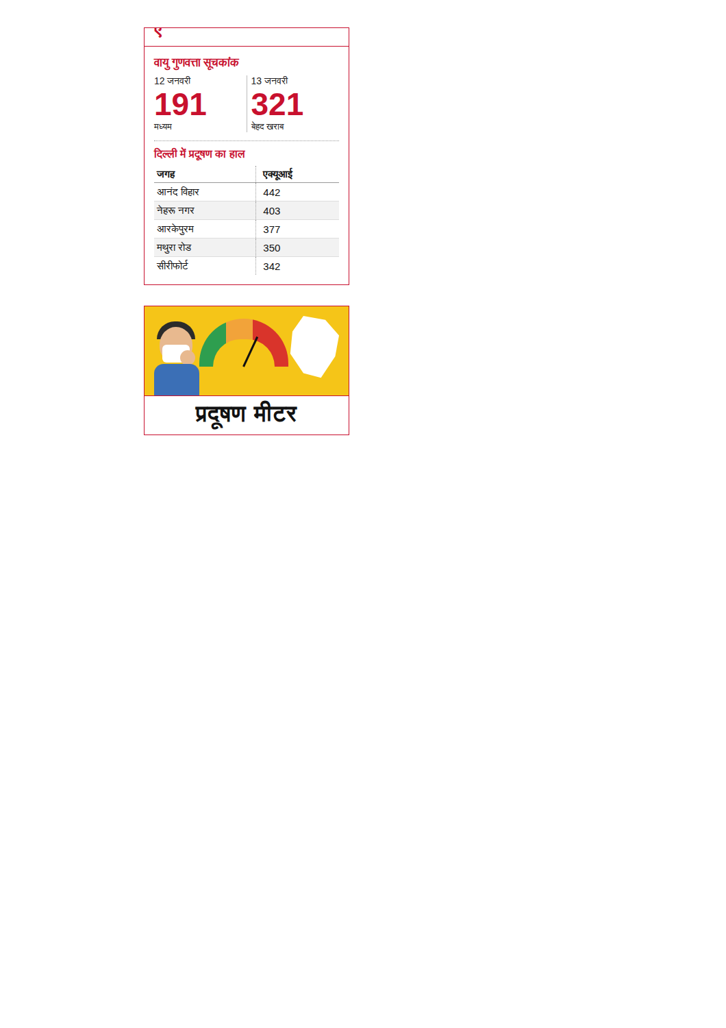ए
वायु गुणवत्ता सूचकांक
| 12 जनवरी 191 मध्यम | 13 जनवरी 321 बेहद खराब |
दिल्ली में प्रदूषण का हाल
| जगह | एक्यूआई |
| --- | --- |
| आनंद विहार | 442 |
| नेहरू नगर | 403 |
| आरकेपुरम | 377 |
| मथुरा रोड | 350 |
| सीरीफोर्ट | 342 |
प्रदूषण मीटर